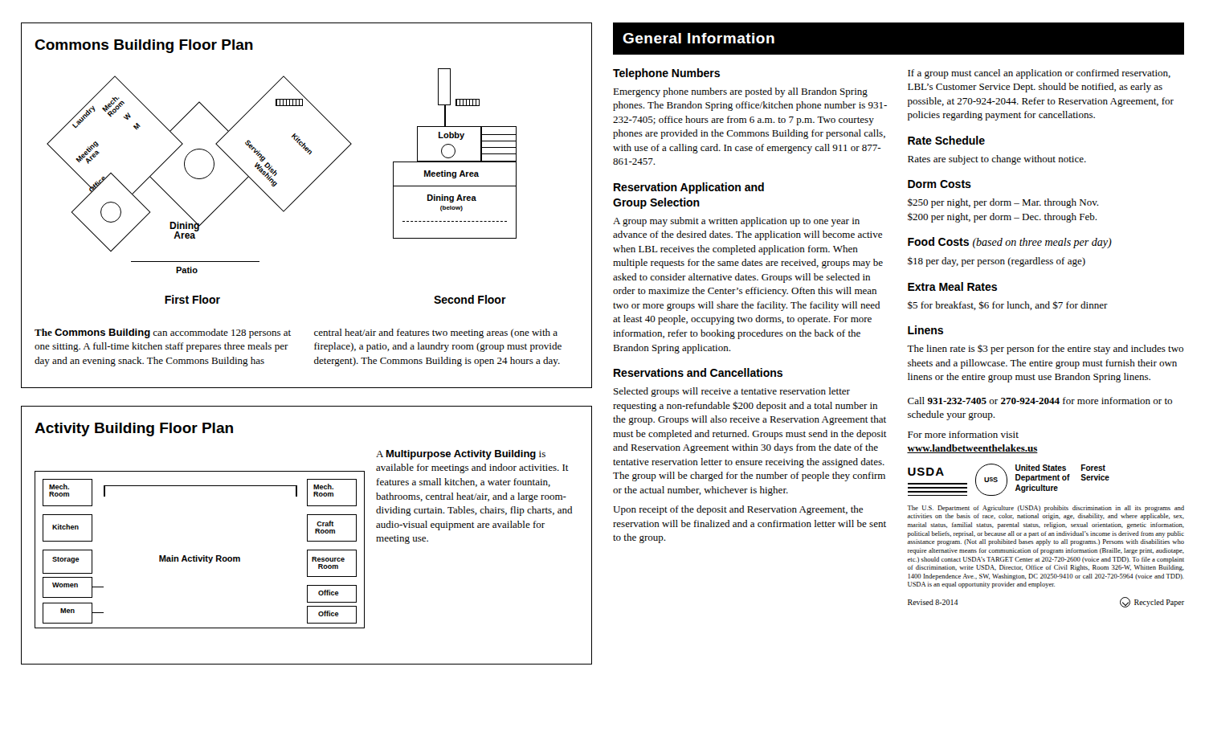Commons Building Floor Plan
Laundry
Mech.
Room
W
M
Meeting
Area
Office
Serving
Dish
Washing
Kitchen
Dining
Area
Patio
First Floor
Lobby
Meeting Area
Dining Area
(below)
Second Floor
The Commons Building can accommodate 128 persons at one sitting. A full-time kitchen staff prepares three meals per day and an evening snack. The Commons Building has
central heat/air and features two meeting areas (one with a fireplace), a patio, and a laundry room (group must provide detergent). The Commons Building is open 24 hours a day.
Activity Building Floor Plan
Mech.
Room
Kitchen
Storage
Women
Men
Mech.
Room
Craft
Room
Resource
Room
Office
Office
Main Activity Room
A Multipurpose Activity Building is available for meetings and indoor activities. It features a small kitchen, a water fountain, bathrooms, central heat/air, and a large room-dividing curtain. Tables, chairs, flip charts, and audio-visual equipment are available for meeting use.
General Information
Telephone Numbers
Emergency phone numbers are posted by all Brandon Spring phones. The Brandon Spring office/kitchen phone number is 931-232-7405; office hours are from 6 a.m. to 7 p.m. Two courtesy phones are provided in the Commons Building for personal calls, with use of a calling card. In case of emergency call 911 or 877-861-2457.
Reservation Application and
Group Selection
A group may submit a written application up to one year in advance of the desired dates. The application will become active when LBL receives the completed application form. When multiple requests for the same dates are received, groups may be asked to consider alternative dates. Groups will be selected in order to maximize the Center’s efficiency. Often this will mean two or more groups will share the facility. The facility will need at least 40 people, occupying two dorms, to operate. For more information, refer to booking procedures on the back of the Brandon Spring application.
Reservations and Cancellations
Selected groups will receive a tentative reservation letter requesting a non-refundable $200 deposit and a total number in the group. Groups will also receive a Reservation Agreement that must be completed and returned. Groups must send in the deposit and Reservation Agreement within 30 days from the date of the tentative reservation letter to ensure receiving the assigned dates. The group will be charged for the number of people they confirm or the actual number, whichever is higher.
Upon receipt of the deposit and Reservation Agreement, the reservation will be finalized and a confirmation letter will be sent to the group.
If a group must cancel an application or confirmed reservation, LBL’s Customer Service Dept. should be notified, as early as possible, at 270-924-2044. Refer to Reservation Agreement, for policies regarding payment for cancellations.
Rate Schedule
Rates are subject to change without notice.
Dorm Costs
$250 per night, per dorm – Mar. through Nov.
$200 per night, per dorm – Dec. through Feb.
Food Costs (based on three meals per day)
$18 per day, per person (regardless of age)
Extra Meal Rates
$5 for breakfast, $6 for lunch, and $7 for dinner
Linens
The linen rate is $3 per person for the entire stay and includes two sheets and a pillowcase. The entire group must furnish their own linens or the entire group must use Brandon Spring linens.
Call 931-232-7405 or 270-924-2044 for more information or to schedule your group.
For more information visit
www.landbetweenthelakes.us
USDA
USS
United States
Department of
Agriculture Forest
Service
The U.S. Department of Agriculture (USDA) prohibits discrimination in all its programs and activities on the basis of race, color, national origin, age, disability, and where applicable, sex, marital status, familial status, parental status, religion, sexual orientation, genetic information, political beliefs, reprisal, or because all or a part of an individual’s income is derived from any public assistance program. (Not all prohibited bases apply to all programs.) Persons with disabilities who require alternative means for communication of program information (Braille, large print, audiotape, etc.) should contact USDA’s TARGET Center at 202-720-2600 (voice and TDD). To file a complaint of discrimination, write USDA, Director, Office of Civil Rights, Room 326-W, Whitten Building, 1400 Independence Ave., SW, Washington, DC 20250-9410 or call 202-720-5964 (voice and TDD). USDA is an equal opportunity provider and employer.
Revised 8-2014 Recycled Paper